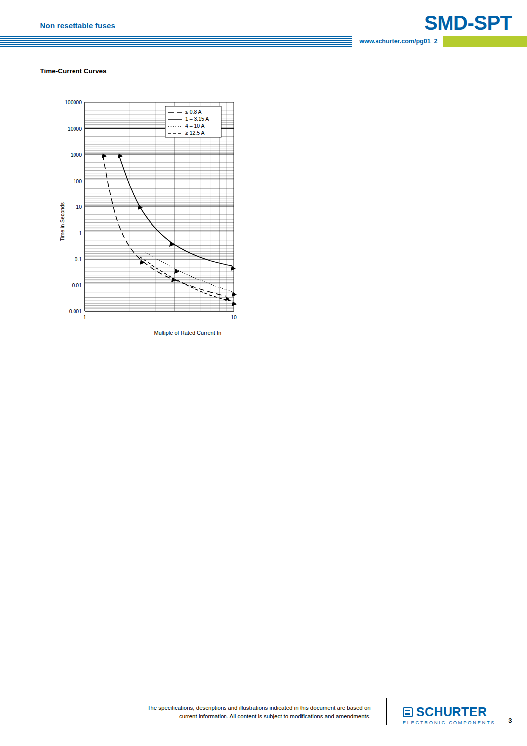Non resettable fuses
SMD-SPT
www.schurter.com/pg01_2
Time-Current Curves
Time-Current Curves Logarithmic chart. Vertical axis: Time in Seconds from 0.001 to 100000. Horizontal axis: Multiple of Rated Current In from 1 to 10. Four curves are shown for different rated current groups. 100000 10000 1000 100 10 1 0.1 0.01 0.001 1 10 Time in Seconds ≤ 0.8 A 1 – 3.15 A 4 – 10 A ≥ 12.5 A
Multiple of Rated Current In
The specifications, descriptions and illustrations indicated in this document are based on
current information. All content is subject to modifications and amendments.
SCHURTER
ELECTRONIC COMPONENTS
3